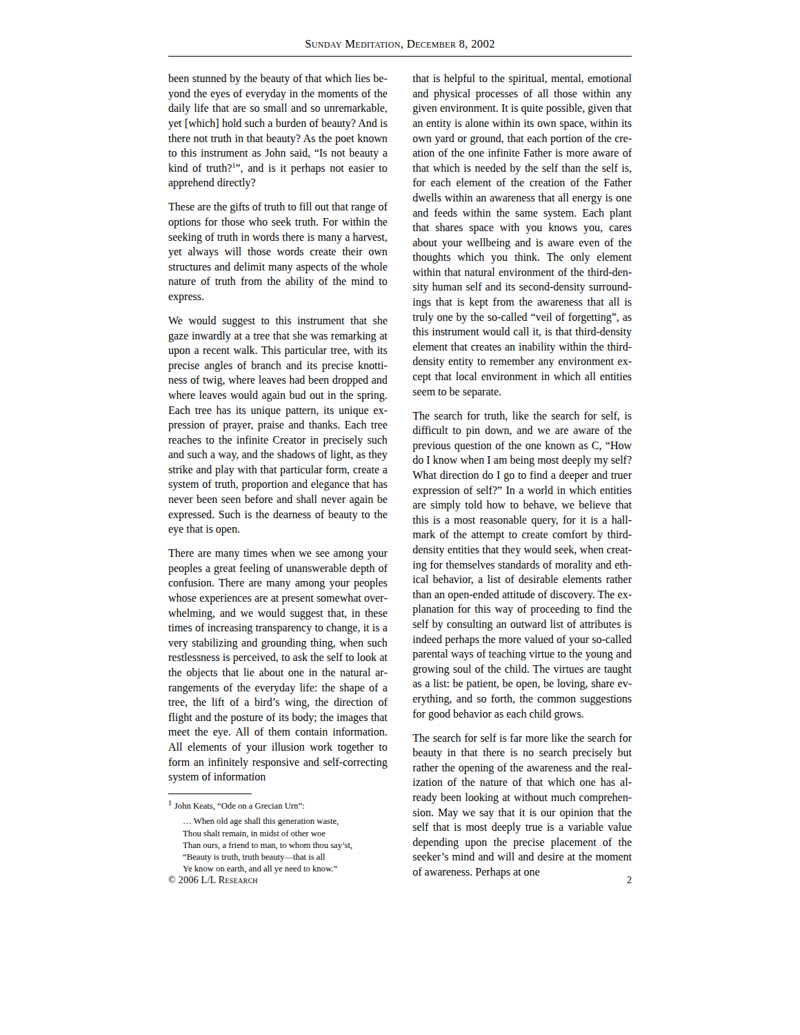Sunday Meditation, December 8, 2002
been stunned by the beauty of that which lies beyond the eyes of everyday in the moments of the daily life that are so small and so unremarkable, yet [which] hold such a burden of beauty? And is there not truth in that beauty? As the poet known to this instrument as John said, “Is not beauty a kind of truth?1”, and is it perhaps not easier to apprehend directly?
These are the gifts of truth to fill out that range of options for those who seek truth. For within the seeking of truth in words there is many a harvest, yet always will those words create their own structures and delimit many aspects of the whole nature of truth from the ability of the mind to express.
We would suggest to this instrument that she gaze inwardly at a tree that she was remarking at upon a recent walk. This particular tree, with its precise angles of branch and its precise knottiness of twig, where leaves had been dropped and where leaves would again bud out in the spring. Each tree has its unique pattern, its unique expression of prayer, praise and thanks. Each tree reaches to the infinite Creator in precisely such and such a way, and the shadows of light, as they strike and play with that particular form, create a system of truth, proportion and elegance that has never been seen before and shall never again be expressed. Such is the dearness of beauty to the eye that is open.
There are many times when we see among your peoples a great feeling of unanswerable depth of confusion. There are many among your peoples whose experiences are at present somewhat overwhelming, and we would suggest that, in these times of increasing transparency to change, it is a very stabilizing and grounding thing, when such restlessness is perceived, to ask the self to look at the objects that lie about one in the natural arrangements of the everyday life: the shape of a tree, the lift of a bird’s wing, the direction of flight and the posture of its body; the images that meet the eye. All of them contain information. All elements of your illusion work together to form an infinitely responsive and self-correcting system of information
1John Keats, “Ode on a Grecian Urn”:
… When old age shall this generation waste,
Thou shalt remain, in midst of other woe
Than ours, a friend to man, to whom thou say’st,
“Beauty is truth, truth beauty—that is all
Ye know on earth, and all ye need to know.”
that is helpful to the spiritual, mental, emotional and physical processes of all those within any given environment. It is quite possible, given that an entity is alone within its own space, within its own yard or ground, that each portion of the creation of the one infinite Father is more aware of that which is needed by the self than the self is, for each element of the creation of the Father dwells within an awareness that all energy is one and feeds within the same system. Each plant that shares space with you knows you, cares about your wellbeing and is aware even of the thoughts which you think. The only element within that natural environment of the third-density human self and its second-density surroundings that is kept from the awareness that all is truly one by the so-called “veil of forgetting”, as this instrument would call it, is that third-density element that creates an inability within the third-density entity to remember any environment except that local environment in which all entities seem to be separate.
The search for truth, like the search for self, is difficult to pin down, and we are aware of the previous question of the one known as C, “How do I know when I am being most deeply my self? What direction do I go to find a deeper and truer expression of self?” In a world in which entities are simply told how to behave, we believe that this is a most reasonable query, for it is a hallmark of the attempt to create comfort by third-density entities that they would seek, when creating for themselves standards of morality and ethical behavior, a list of desirable elements rather than an open-ended attitude of discovery. The explanation for this way of proceeding to find the self by consulting an outward list of attributes is indeed perhaps the more valued of your so-called parental ways of teaching virtue to the young and growing soul of the child. The virtues are taught as a list: be patient, be open, be loving, share everything, and so forth, the common suggestions for good behavior as each child grows.
The search for self is far more like the search for beauty in that there is no search precisely but rather the opening of the awareness and the realization of the nature of that which one has already been looking at without much comprehension. May we say that it is our opinion that the self that is most deeply true is a variable value depending upon the precise placement of the seeker’s mind and will and desire at the moment of awareness. Perhaps at one
© 2006 L/L Research 2